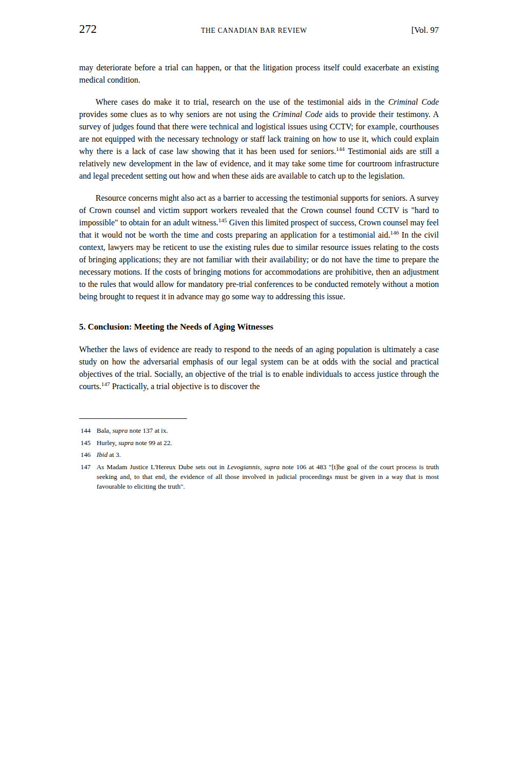272 The Canadian Bar Review [Vol. 97
may deteriorate before a trial can happen, or that the litigation process itself could exacerbate an existing medical condition.
Where cases do make it to trial, research on the use of the testimonial aids in the Criminal Code provides some clues as to why seniors are not using the Criminal Code aids to provide their testimony. A survey of judges found that there were technical and logistical issues using CCTV; for example, courthouses are not equipped with the necessary technology or staff lack training on how to use it, which could explain why there is a lack of case law showing that it has been used for seniors.144 Testimonial aids are still a relatively new development in the law of evidence, and it may take some time for courtroom infrastructure and legal precedent setting out how and when these aids are available to catch up to the legislation.
Resource concerns might also act as a barrier to accessing the testimonial supports for seniors. A survey of Crown counsel and victim support workers revealed that the Crown counsel found CCTV is "hard to impossible" to obtain for an adult witness.145 Given this limited prospect of success, Crown counsel may feel that it would not be worth the time and costs preparing an application for a testimonial aid.146 In the civil context, lawyers may be reticent to use the existing rules due to similar resource issues relating to the costs of bringing applications; they are not familiar with their availability; or do not have the time to prepare the necessary motions. If the costs of bringing motions for accommodations are prohibitive, then an adjustment to the rules that would allow for mandatory pre-trial conferences to be conducted remotely without a motion being brought to request it in advance may go some way to addressing this issue.
5. Conclusion: Meeting the Needs of Aging Witnesses
Whether the laws of evidence are ready to respond to the needs of an aging population is ultimately a case study on how the adversarial emphasis of our legal system can be at odds with the social and practical objectives of the trial. Socially, an objective of the trial is to enable individuals to access justice through the courts.147 Practically, a trial objective is to discover the
144 Bala, supra note 137 at ix.
145 Hurley, supra note 99 at 22.
146 Ibid at 3.
147 As Madam Justice L'Hereux Dube sets out in Levogiannis, supra note 106 at 483 "[t]he goal of the court process is truth seeking and, to that end, the evidence of all those involved in judicial proceedings must be given in a way that is most favourable to eliciting the truth".